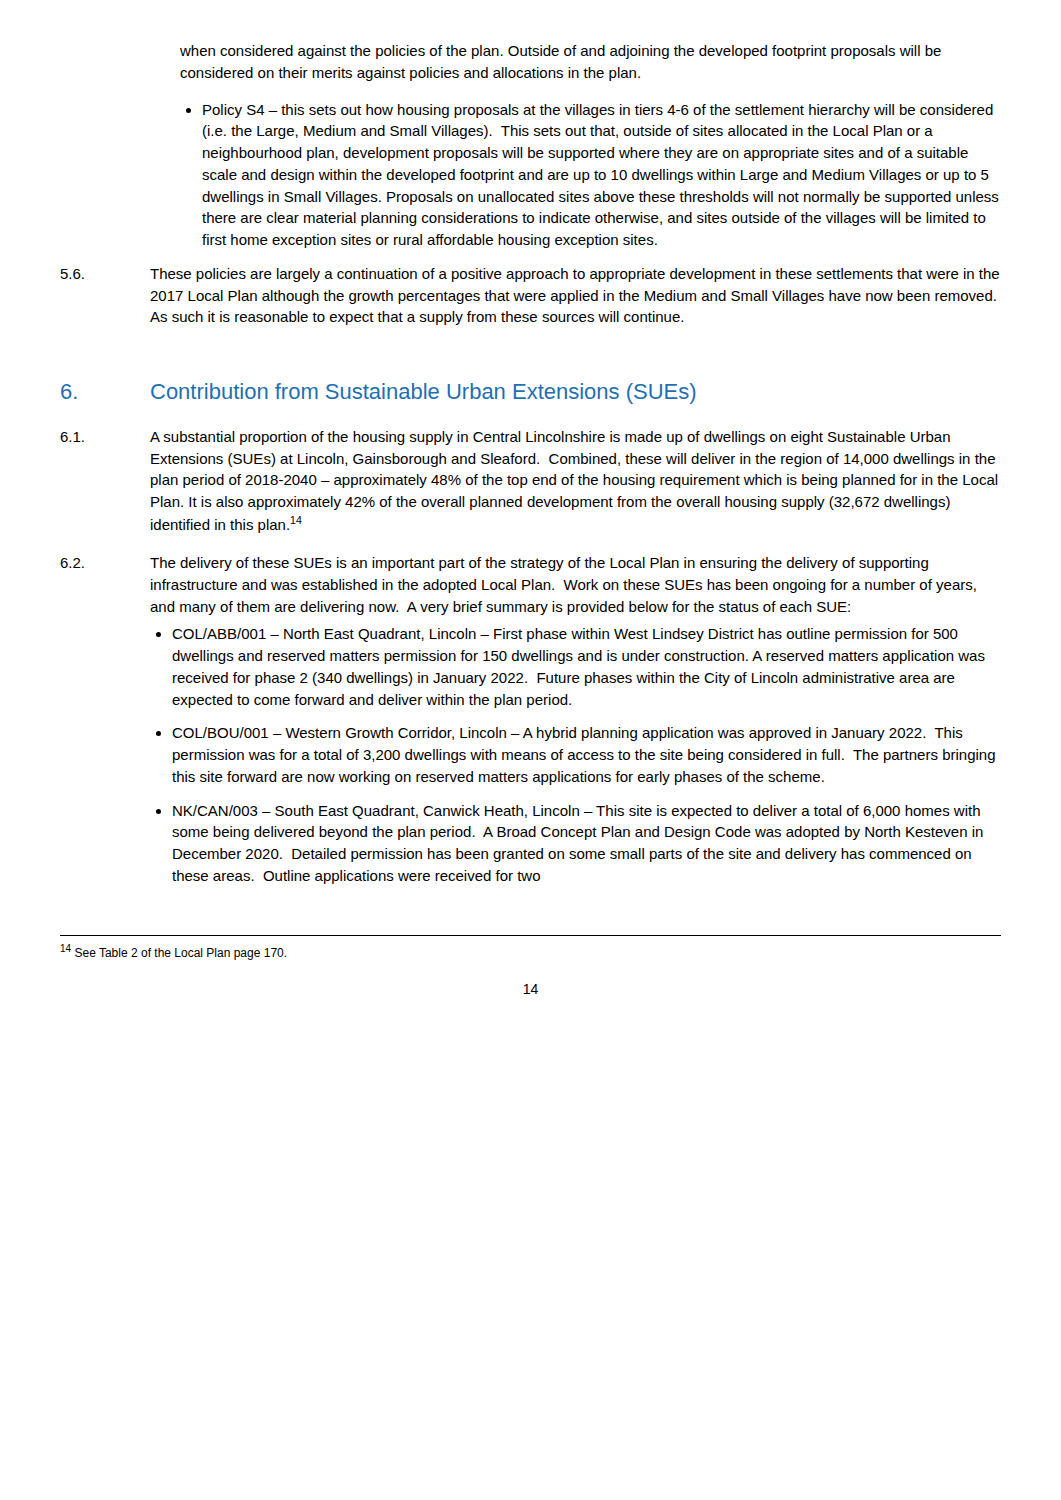when considered against the policies of the plan. Outside of and adjoining the developed footprint proposals will be considered on their merits against policies and allocations in the plan.
Policy S4 – this sets out how housing proposals at the villages in tiers 4-6 of the settlement hierarchy will be considered (i.e. the Large, Medium and Small Villages). This sets out that, outside of sites allocated in the Local Plan or a neighbourhood plan, development proposals will be supported where they are on appropriate sites and of a suitable scale and design within the developed footprint and are up to 10 dwellings within Large and Medium Villages or up to 5 dwellings in Small Villages. Proposals on unallocated sites above these thresholds will not normally be supported unless there are clear material planning considerations to indicate otherwise, and sites outside of the villages will be limited to first home exception sites or rural affordable housing exception sites.
5.6.
These policies are largely a continuation of a positive approach to appropriate development in these settlements that were in the 2017 Local Plan although the growth percentages that were applied in the Medium and Small Villages have now been removed. As such it is reasonable to expect that a supply from these sources will continue.
6. Contribution from Sustainable Urban Extensions (SUEs)
6.1.
A substantial proportion of the housing supply in Central Lincolnshire is made up of dwellings on eight Sustainable Urban Extensions (SUEs) at Lincoln, Gainsborough and Sleaford. Combined, these will deliver in the region of 14,000 dwellings in the plan period of 2018-2040 – approximately 48% of the top end of the housing requirement which is being planned for in the Local Plan. It is also approximately 42% of the overall planned development from the overall housing supply (32,672 dwellings) identified in this plan.14
6.2.
The delivery of these SUEs is an important part of the strategy of the Local Plan in ensuring the delivery of supporting infrastructure and was established in the adopted Local Plan. Work on these SUEs has been ongoing for a number of years, and many of them are delivering now. A very brief summary is provided below for the status of each SUE:
COL/ABB/001 – North East Quadrant, Lincoln – First phase within West Lindsey District has outline permission for 500 dwellings and reserved matters permission for 150 dwellings and is under construction. A reserved matters application was received for phase 2 (340 dwellings) in January 2022. Future phases within the City of Lincoln administrative area are expected to come forward and deliver within the plan period.
COL/BOU/001 – Western Growth Corridor, Lincoln – A hybrid planning application was approved in January 2022. This permission was for a total of 3,200 dwellings with means of access to the site being considered in full. The partners bringing this site forward are now working on reserved matters applications for early phases of the scheme.
NK/CAN/003 – South East Quadrant, Canwick Heath, Lincoln – This site is expected to deliver a total of 6,000 homes with some being delivered beyond the plan period. A Broad Concept Plan and Design Code was adopted by North Kesteven in December 2020. Detailed permission has been granted on some small parts of the site and delivery has commenced on these areas. Outline applications were received for two
14 See Table 2 of the Local Plan page 170.
14